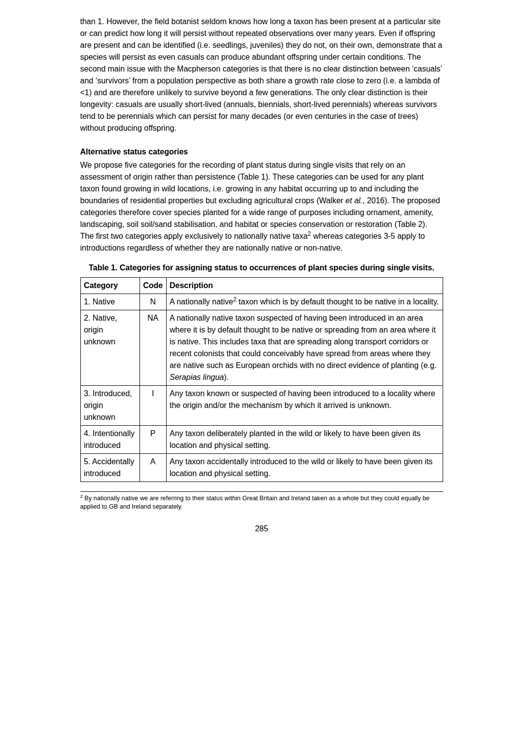than 1. However, the field botanist seldom knows how long a taxon has been present at a particular site or can predict how long it will persist without repeated observations over many years. Even if offspring are present and can be identified (i.e. seedlings, juveniles) they do not, on their own, demonstrate that a species will persist as even casuals can produce abundant offspring under certain conditions. The second main issue with the Macpherson categories is that there is no clear distinction between ‘casuals’ and ‘survivors’ from a population perspective as both share a growth rate close to zero (i.e. a lambda of <1) and are therefore unlikely to survive beyond a few generations. The only clear distinction is their longevity: casuals are usually short-lived (annuals, biennials, short-lived perennials) whereas survivors tend to be perennials which can persist for many decades (or even centuries in the case of trees) without producing offspring.
Alternative status categories
We propose five categories for the recording of plant status during single visits that rely on an assessment of origin rather than persistence (Table 1). These categories can be used for any plant taxon found growing in wild locations, i.e. growing in any habitat occurring up to and including the boundaries of residential properties but excluding agricultural crops (Walker et al., 2016). The proposed categories therefore cover species planted for a wide range of purposes including ornament, amenity, landscaping, soil soil/sand stabilisation, and habitat or species conservation or restoration (Table 2). The first two categories apply exclusively to nationally native taxa2 whereas categories 3-5 apply to introductions regardless of whether they are nationally native or non-native.
Table 1. Categories for assigning status to occurrences of plant species during single visits.
| Category | Code | Description |
| --- | --- | --- |
| 1. Native | N | A nationally native 2 taxon which is by default thought to be native in a locality. |
| 2. Native, origin unknown | NA | A nationally native taxon suspected of having been introduced in an area where it is by default thought to be native or spreading from an area where it is native. This includes taxa that are spreading along transport corridors or recent colonists that could conceivably have spread from areas where they are native such as European orchids with no direct evidence of planting (e.g. Serapias lingua ). |
| 3. Introduced, origin unknown | I | Any taxon known or suspected of having been introduced to a locality where the origin and/or the mechanism by which it arrived is unknown. |
| 4. Intentionally introduced | P | Any taxon deliberately planted in the wild or likely to have been given its location and physical setting. |
| 5. Accidentally introduced | A | Any taxon accidentally introduced to the wild or likely to have been given its location and physical setting. |
2 By nationally native we are referring to their status within Great Britain and Ireland taken as a whole but they could equally be applied to GB and Ireland separately.
285